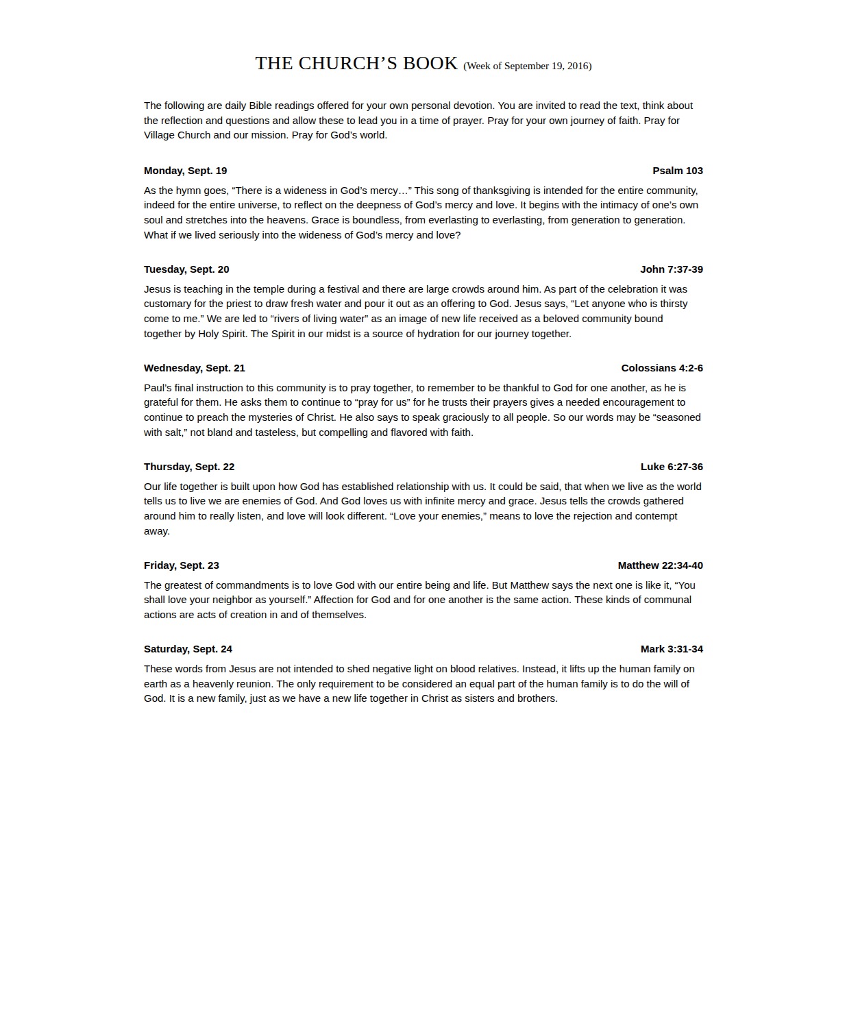THE CHURCH’S BOOK (Week of September 19, 2016)
The following are daily Bible readings offered for your own personal devotion. You are invited to read the text, think about the reflection and questions and allow these to lead you in a time of prayer. Pray for your own journey of faith. Pray for Village Church and our mission. Pray for God’s world.
Monday, Sept. 19 Psalm 103
As the hymn goes, “There is a wideness in God’s mercy…” This song of thanksgiving is intended for the entire community, indeed for the entire universe, to reflect on the deepness of God’s mercy and love. It begins with the intimacy of one’s own soul and stretches into the heavens. Grace is boundless, from everlasting to everlasting, from generation to generation. What if we lived seriously into the wideness of God’s mercy and love?
Tuesday, Sept. 20 John 7:37-39
Jesus is teaching in the temple during a festival and there are large crowds around him. As part of the celebration it was customary for the priest to draw fresh water and pour it out as an offering to God. Jesus says, “Let anyone who is thirsty come to me.” We are led to “rivers of living water” as an image of new life received as a beloved community bound together by Holy Spirit. The Spirit in our midst is a source of hydration for our journey together.
Wednesday, Sept. 21 Colossians 4:2-6
Paul’s final instruction to this community is to pray together, to remember to be thankful to God for one another, as he is grateful for them. He asks them to continue to “pray for us” for he trusts their prayers gives a needed encouragement to continue to preach the mysteries of Christ. He also says to speak graciously to all people. So our words may be “seasoned with salt,” not bland and tasteless, but compelling and flavored with faith.
Thursday, Sept. 22 Luke 6:27-36
Our life together is built upon how God has established relationship with us. It could be said, that when we live as the world tells us to live we are enemies of God. And God loves us with infinite mercy and grace. Jesus tells the crowds gathered around him to really listen, and love will look different. “Love your enemies,” means to love the rejection and contempt away.
Friday, Sept. 23 Matthew 22:34-40
The greatest of commandments is to love God with our entire being and life. But Matthew says the next one is like it, “You shall love your neighbor as yourself.” Affection for God and for one another is the same action. These kinds of communal actions are acts of creation in and of themselves.
Saturday, Sept. 24 Mark 3:31-34
These words from Jesus are not intended to shed negative light on blood relatives. Instead, it lifts up the human family on earth as a heavenly reunion. The only requirement to be considered an equal part of the human family is to do the will of God. It is a new family, just as we have a new life together in Christ as sisters and brothers.